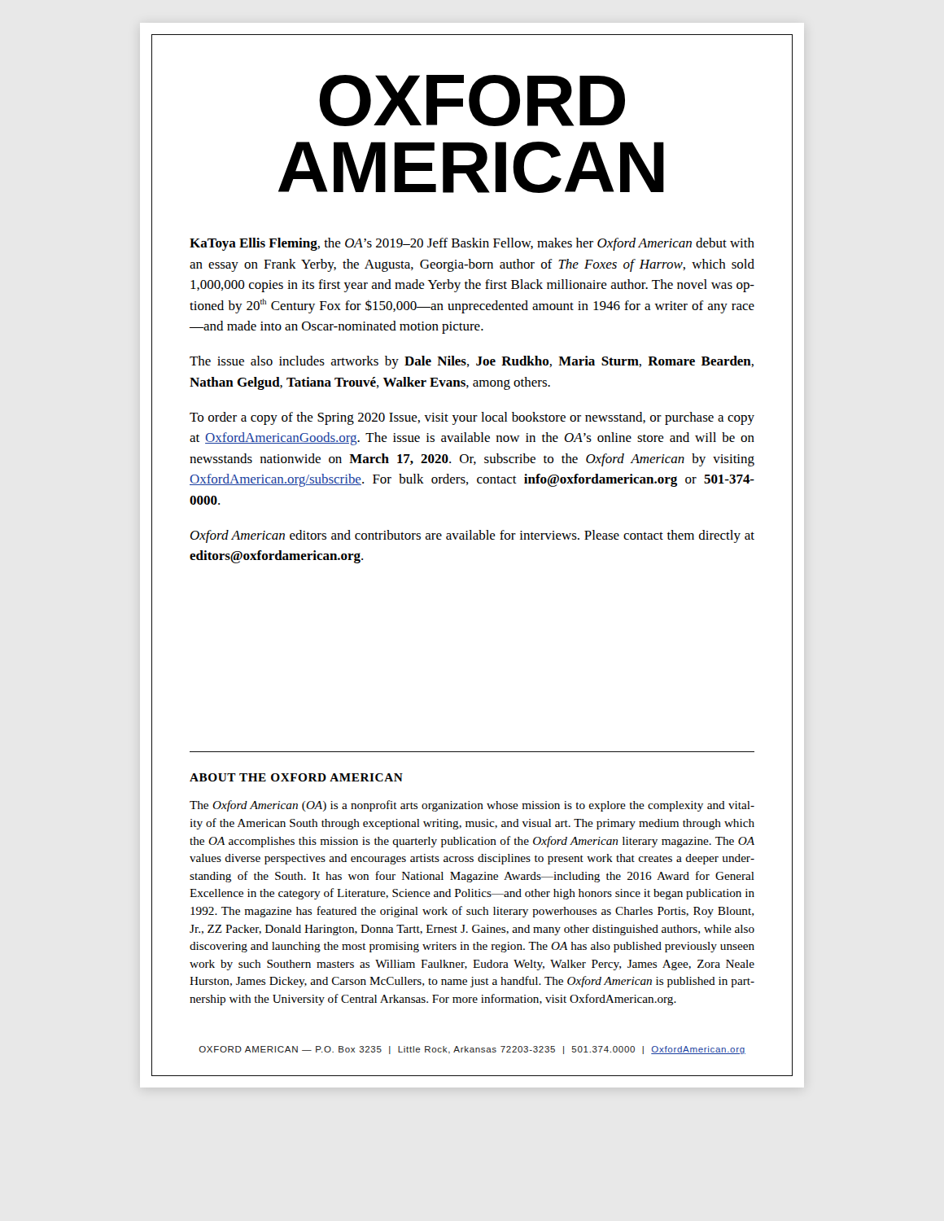Oxford American
KaToya Ellis Fleming, the OA’s 2019–20 Jeff Baskin Fellow, makes her Oxford American debut with an essay on Frank Yerby, the Augusta, Georgia-born author of The Foxes of Harrow, which sold 1,000,000 copies in its first year and made Yerby the first Black millionaire author. The novel was optioned by 20th Century Fox for $150,000—an unprecedented amount in 1946 for a writer of any race—and made into an Oscar-nominated motion picture.
The issue also includes artworks by Dale Niles, Joe Rudkho, Maria Sturm, Romare Bearden, Nathan Gelgud, Tatiana Trouvé, Walker Evans, among others.
To order a copy of the Spring 2020 Issue, visit your local bookstore or newsstand, or purchase a copy at OxfordAmericanGoods.org. The issue is available now in the OA’s online store and will be on newsstands nationwide on March 17, 2020. Or, subscribe to the Oxford American by visiting OxfordAmerican.org/subscribe. For bulk orders, contact info@oxfordamerican.org or 501-374-0000.
Oxford American editors and contributors are available for interviews. Please contact them directly at editors@oxfordamerican.org.
About the Oxford American
The Oxford American (OA) is a nonprofit arts organization whose mission is to explore the complexity and vitality of the American South through exceptional writing, music, and visual art. The primary medium through which the OA accomplishes this mission is the quarterly publication of the Oxford American literary magazine. The OA values diverse perspectives and encourages artists across disciplines to present work that creates a deeper understanding of the South. It has won four National Magazine Awards—including the 2016 Award for General Excellence in the category of Literature, Science and Politics—and other high honors since it began publication in 1992. The magazine has featured the original work of such literary powerhouses as Charles Portis, Roy Blount, Jr., ZZ Packer, Donald Harington, Donna Tartt, Ernest J. Gaines, and many other distinguished authors, while also discovering and launching the most promising writers in the region. The OA has also published previously unseen work by such Southern masters as William Faulkner, Eudora Welty, Walker Percy, James Agee, Zora Neale Hurston, James Dickey, and Carson McCullers, to name just a handful. The Oxford American is published in partnership with the University of Central Arkansas. For more information, visit OxfordAmerican.org.
OXFORD AMERICAN — P.O. Box 3235 | Little Rock, Arkansas 72203-3235 | 501.374.0000 | OxfordAmerican.org